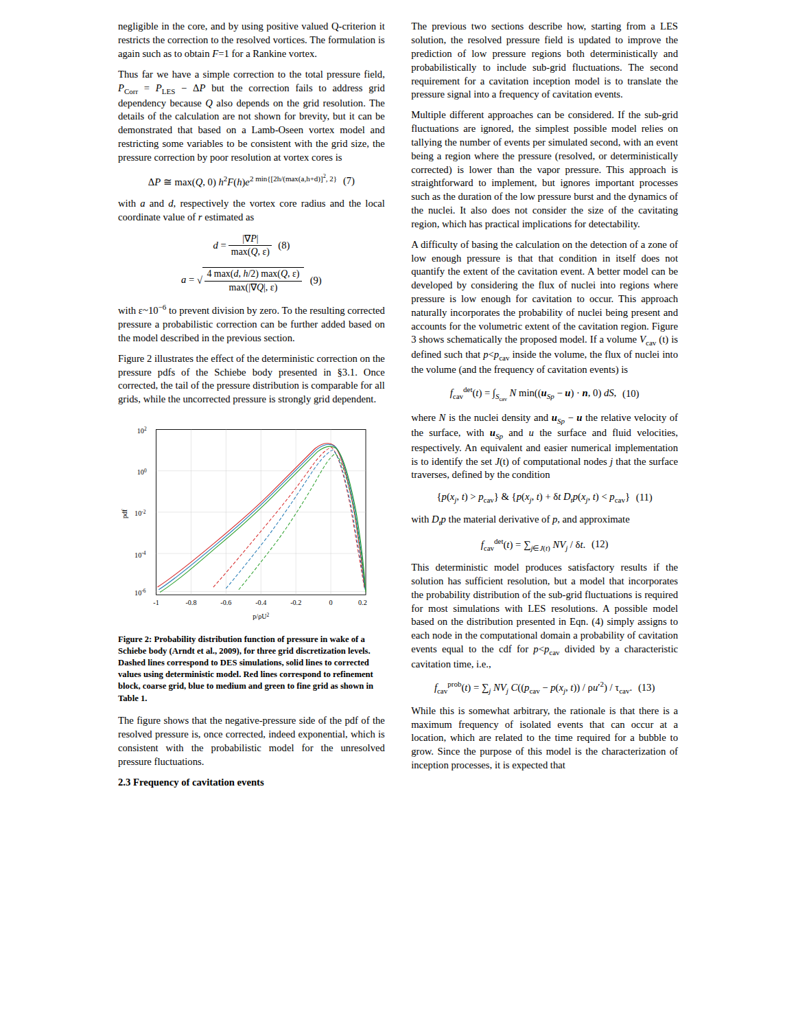negligible in the core, and by using positive valued Q-criterion it restricts the correction to the resolved vortices. The formulation is again such as to obtain F=1 for a Rankine vortex.
Thus far we have a simple correction to the total pressure field, PCorr = PLES − ΔP but the correction fails to address grid dependency because Q also depends on the grid resolution. The details of the calculation are not shown for brevity, but it can be demonstrated that based on a Lamb-Oseen vortex model and restricting some variables to be consistent with the grid size, the pressure correction by poor resolution at vortex cores is
ΔP ≅ max(Q, 0) h2F(h)e2 min{[2h/(max(a,h+d)]2, 2} (7)
with a and d, respectively the vortex core radius and the local coordinate value of r estimated as
d = |∇P|max(Q, ε) (8)
a = √4 max(d, h/2) max(Q, ε) max(|∇Q|, ε) (9)
with ε~10−6 to prevent division by zero. To the resulting corrected pressure a probabilistic correction can be further added based on the model described in the previous section.
Figure 2 illustrates the effect of the deterministic correction on the pressure pdfs of the Schiebe body presented in §3.1. Once corrected, the tail of the pressure distribution is comparable for all grids, while the uncorrected pressure is strongly grid dependent.
102 100 10-2 10-4 10-6 pdf -1 -0.8 -0.6 -0.4 -0.2 0 0.2 p/ρU2
Figure 2: Probability distribution function of pressure in wake of a Schiebe body (Arndt et al., 2009), for three grid discretization levels. Dashed lines correspond to DES simulations, solid lines to corrected values using deterministic model. Red lines correspond to refinement block, coarse grid, blue to medium and green to fine grid as shown in Table 1.
The figure shows that the negative-pressure side of the pdf of the resolved pressure is, once corrected, indeed exponential, which is consistent with the probabilistic model for the unresolved pressure fluctuations.
2.3 Frequency of cavitation events
The previous two sections describe how, starting from a LES solution, the resolved pressure field is updated to improve the prediction of low pressure regions both deterministically and probabilistically to include sub-grid fluctuations. The second requirement for a cavitation inception model is to translate the pressure signal into a frequency of cavitation events.
Multiple different approaches can be considered. If the sub-grid fluctuations are ignored, the simplest possible model relies on tallying the number of events per simulated second, with an event being a region where the pressure (resolved, or deterministically corrected) is lower than the vapor pressure. This approach is straightforward to implement, but ignores important processes such as the duration of the low pressure burst and the dynamics of the nuclei. It also does not consider the size of the cavitating region, which has practical implications for detectability.
A difficulty of basing the calculation on the detection of a zone of low enough pressure is that that condition in itself does not quantify the extent of the cavitation event. A better model can be developed by considering the flux of nuclei into regions where pressure is low enough for cavitation to occur. This approach naturally incorporates the probability of nuclei being present and accounts for the volumetric extent of the cavitation region. Figure 3 shows schematically the proposed model. If a volume Vcav (t) is defined such that p<pcav inside the volume, the flux of nuclei into the volume (and the frequency of cavitation events) is
fcavdet(t) = ∫Scav N min((uSp − u) · n, 0) dS, (10)
where N is the nuclei density and uSp − u the relative velocity of the surface, with uSp and u the surface and fluid velocities, respectively. An equivalent and easier numerical implementation is to identify the set J(t) of computational nodes j that the surface traverses, defined by the condition
{p(xj, t) > pcav} & {p(xj, t) + δt Dtp(xj, t) < pcav} (11)
with Dtp the material derivative of p, and approximate
fcavdet(t) = ∑j∈J(t) NVj / δt. (12)
This deterministic model produces satisfactory results if the solution has sufficient resolution, but a model that incorporates the probability distribution of the sub-grid fluctuations is required for most simulations with LES resolutions. A possible model based on the distribution presented in Eqn. (4) simply assigns to each node in the computational domain a probability of cavitation events equal to the cdf for p<pcav divided by a characteristic cavitation time, i.e.,
fcavprob(t) = ∑j NVj C((pcav − p(xj, t)) / ρu′2) / τcav. (13)
While this is somewhat arbitrary, the rationale is that there is a maximum frequency of isolated events that can occur at a location, which are related to the time required for a bubble to grow. Since the purpose of this model is the characterization of inception processes, it is expected that